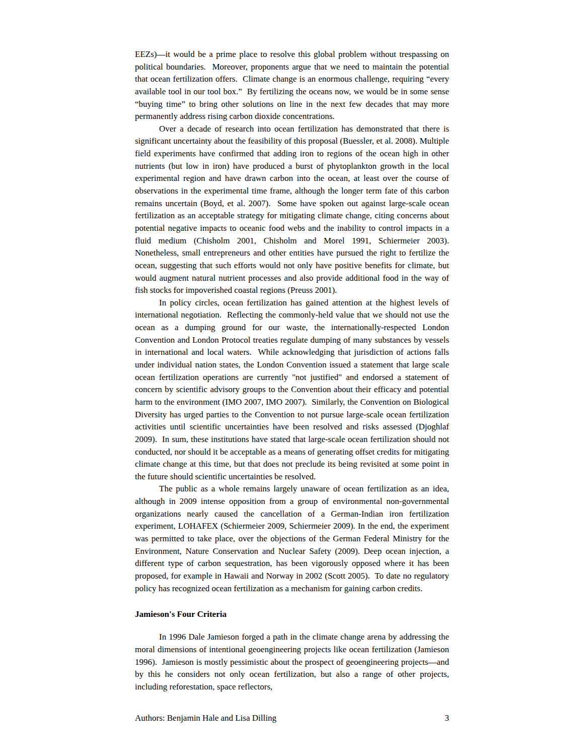EEZs)—it would be a prime place to resolve this global problem without trespassing on political boundaries. Moreover, proponents argue that we need to maintain the potential that ocean fertilization offers. Climate change is an enormous challenge, requiring “every available tool in our tool box.” By fertilizing the oceans now, we would be in some sense “buying time” to bring other solutions on line in the next few decades that may more permanently address rising carbon dioxide concentrations.
Over a decade of research into ocean fertilization has demonstrated that there is significant uncertainty about the feasibility of this proposal (Buessler, et al. 2008). Multiple field experiments have confirmed that adding iron to regions of the ocean high in other nutrients (but low in iron) have produced a burst of phytoplankton growth in the local experimental region and have drawn carbon into the ocean, at least over the course of observations in the experimental time frame, although the longer term fate of this carbon remains uncertain (Boyd, et al. 2007). Some have spoken out against large-scale ocean fertilization as an acceptable strategy for mitigating climate change, citing concerns about potential negative impacts to oceanic food webs and the inability to control impacts in a fluid medium (Chisholm 2001, Chisholm and Morel 1991, Schiermeier 2003). Nonetheless, small entrepreneurs and other entities have pursued the right to fertilize the ocean, suggesting that such efforts would not only have positive benefits for climate, but would augment natural nutrient processes and also provide additional food in the way of fish stocks for impoverished coastal regions (Preuss 2001).
In policy circles, ocean fertilization has gained attention at the highest levels of international negotiation. Reflecting the commonly-held value that we should not use the ocean as a dumping ground for our waste, the internationally-respected London Convention and London Protocol treaties regulate dumping of many substances by vessels in international and local waters. While acknowledging that jurisdiction of actions falls under individual nation states, the London Convention issued a statement that large scale ocean fertilization operations are currently "not justified" and endorsed a statement of concern by scientific advisory groups to the Convention about their efficacy and potential harm to the environment (IMO 2007, IMO 2007). Similarly, the Convention on Biological Diversity has urged parties to the Convention to not pursue large-scale ocean fertilization activities until scientific uncertainties have been resolved and risks assessed (Djoghlaf 2009). In sum, these institutions have stated that large-scale ocean fertilization should not conducted, nor should it be acceptable as a means of generating offset credits for mitigating climate change at this time, but that does not preclude its being revisited at some point in the future should scientific uncertainties be resolved.
The public as a whole remains largely unaware of ocean fertilization as an idea, although in 2009 intense opposition from a group of environmental non-governmental organizations nearly caused the cancellation of a German-Indian iron fertilization experiment, LOHAFEX (Schiermeier 2009, Schiermeier 2009). In the end, the experiment was permitted to take place, over the objections of the German Federal Ministry for the Environment, Nature Conservation and Nuclear Safety (2009). Deep ocean injection, a different type of carbon sequestration, has been vigorously opposed where it has been proposed, for example in Hawaii and Norway in 2002 (Scott 2005). To date no regulatory policy has recognized ocean fertilization as a mechanism for gaining carbon credits.
Jamieson's Four Criteria
In 1996 Dale Jamieson forged a path in the climate change arena by addressing the moral dimensions of intentional geoengineering projects like ocean fertilization (Jamieson 1996). Jamieson is mostly pessimistic about the prospect of geoengineering projects—and by this he considers not only ocean fertilization, but also a range of other projects, including reforestation, space reflectors,
Authors: Benjamin Hale and Lisa Dilling
3